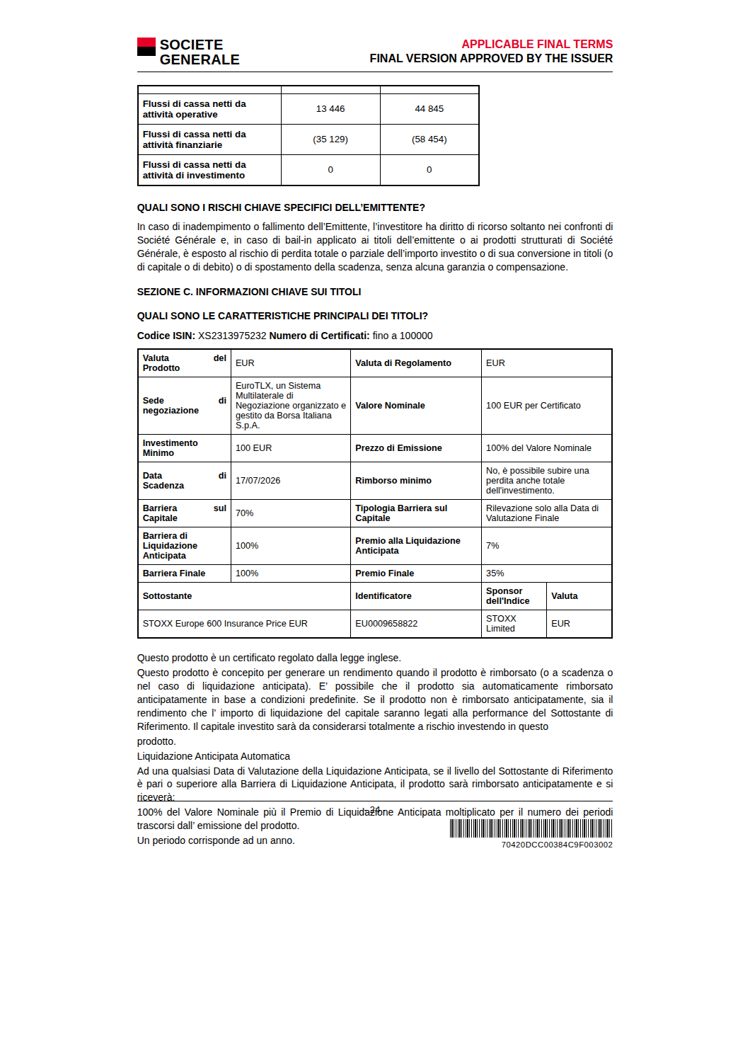SOCIETE
GENERALE
APPLICABLE FINAL TERMS
FINAL VERSION APPROVED BY THE ISSUER
| Flussi di cassa netti da attività operative | 13 446 | 44 845 |
| Flussi di cassa netti da attività finanziarie | (35 129) | (58 454) |
| Flussi di cassa netti da attività di investimento | 0 | 0 |
QUALI SONO I RISCHI CHIAVE SPECIFICI DELL’EMITTENTE?
In caso di inadempimento o fallimento dell’Emittente, l’investitore ha diritto di ricorso soltanto nei confronti di Société Générale e, in caso di bail-in applicato ai titoli dell’emittente o ai prodotti strutturati di Société Générale, è esposto al rischio di perdita totale o parziale dell’importo investito o di sua conversione in titoli (o di capitale o di debito) o di spostamento della scadenza, senza alcuna garanzia o compensazione.
SEZIONE C. INFORMAZIONI CHIAVE SUI TITOLI
QUALI SONO LE CARATTERISTICHE PRINCIPALI DEI TITOLI?
Codice ISIN: XS2313975232 Numero di Certificati: fino a 100000
| Valuta del Prodotto | EUR | Valuta di Regolamento | EUR |
| Sede di negoziazione | EuroTLX, un Sistema Multilaterale di Negoziazione organizzato e gestito da Borsa Italiana S.p.A. | Valore Nominale | 100 EUR per Certificato |
| Investimento Minimo | 100 EUR | Prezzo di Emissione | 100% del Valore Nominale |
| Data di Scadenza | 17/07/2026 | Rimborso minimo | No, è possibile subire una perdita anche totale dell'investimento. |
| Barriera sul Capitale | 70% | Tipologia Barriera sul Capitale | Rilevazione solo alla Data di Valutazione Finale |
| Barriera di Liquidazione Anticipata | 100% | Premio alla Liquidazione Anticipata | 7% |
| Barriera Finale | 100% | Premio Finale | 35% |
| Sottostante | Identificatore | / Sponsor dell'Indice / Valuta / |
| STOXX Europe 600 Insurance Price EUR | EU0009658822 | / STOXX Limited / EUR / |
Questo prodotto è un certificato regolato dalla legge inglese.
Questo prodotto è concepito per generare un rendimento quando il prodotto è rimborsato (o a scadenza o nel caso di liquidazione anticipata). E’ possibile che il prodotto sia automaticamente rimborsato anticipatamente in base a condizioni predefinite. Se il prodotto non è rimborsato anticipatamente, sia il rendimento che l’ importo di liquidazione del capitale saranno legati alla performance del Sottostante di Riferimento. Il capitale investito sarà da considerarsi totalmente a rischio investendo in questo
prodotto.
Liquidazione Anticipata Automatica
Ad una qualsiasi Data di Valutazione della Liquidazione Anticipata, se il livello del Sottostante di Riferimento è pari o superiore alla Barriera di Liquidazione Anticipata, il prodotto sarà rimborsato anticipatamente e si riceverà:
100% del Valore Nominale più il Premio di Liquidazione Anticipata moltiplicato per il numero dei periodi trascorsi dall’ emissione del prodotto.
Un periodo corrisponde ad un anno.
- 24 -
70420DCC00384C9F003002